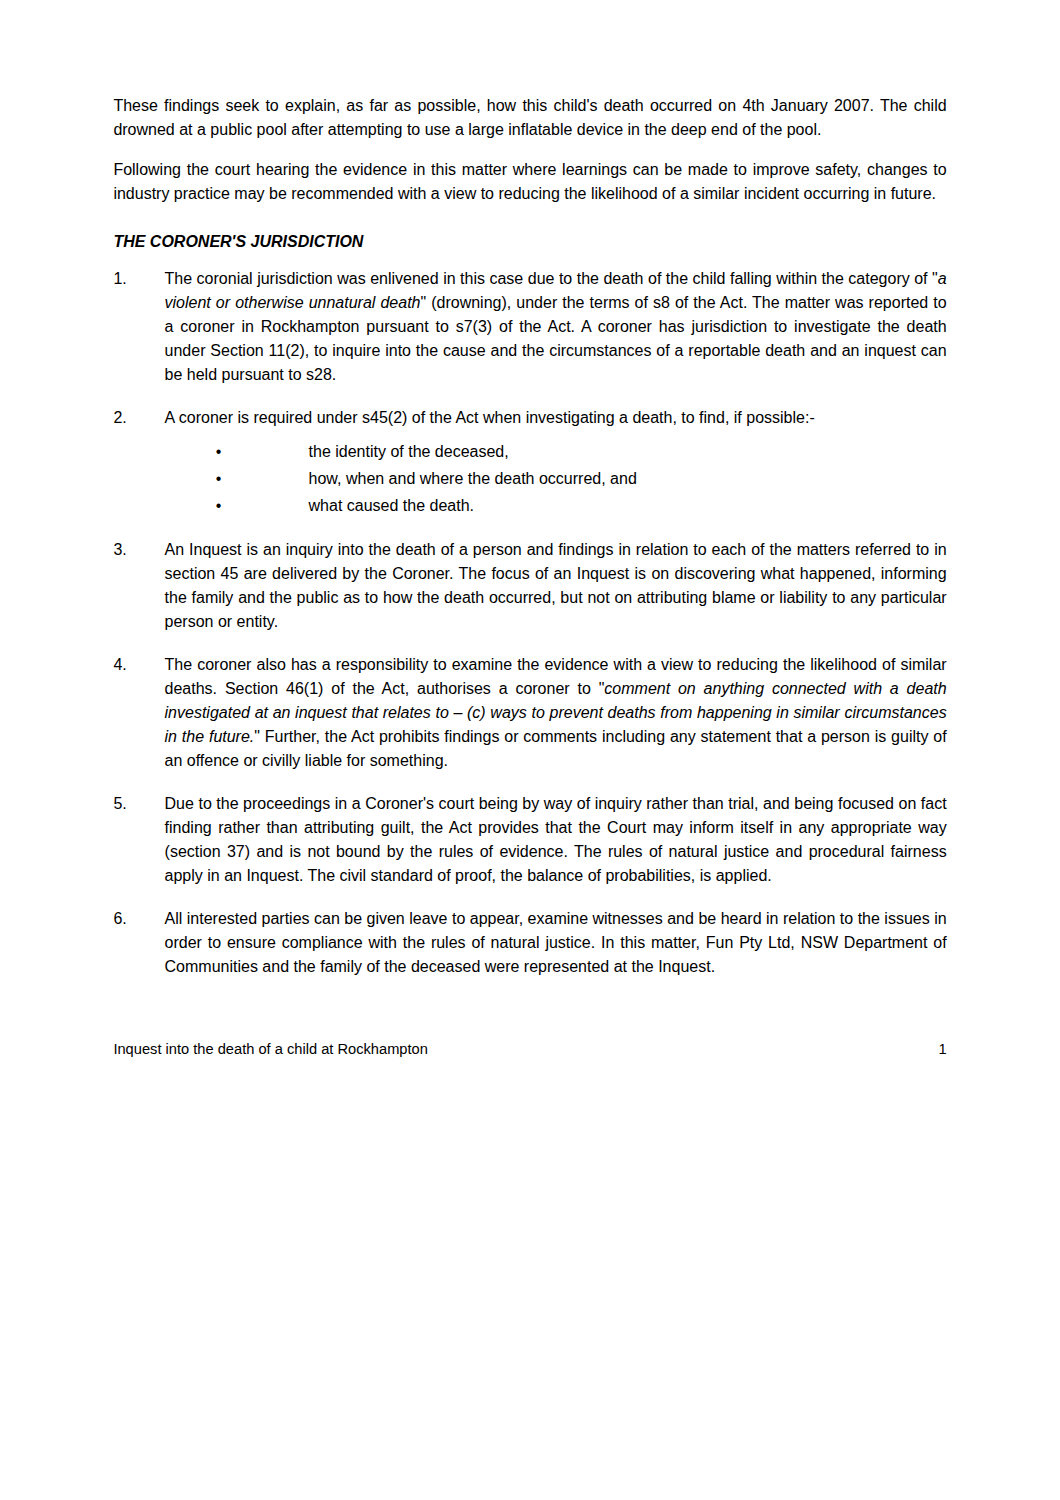These findings seek to explain, as far as possible, how this child's death occurred on 4th January 2007. The child drowned at a public pool after attempting to use a large inflatable device in the deep end of the pool.
Following the court hearing the evidence in this matter where learnings can be made to improve safety, changes to industry practice may be recommended with a view to reducing the likelihood of a similar incident occurring in future.
THE CORONER'S JURISDICTION
The coronial jurisdiction was enlivened in this case due to the death of the child falling within the category of "a violent or otherwise unnatural death" (drowning), under the terms of s8 of the Act. The matter was reported to a coroner in Rockhampton pursuant to s7(3) of the Act. A coroner has jurisdiction to investigate the death under Section 11(2), to inquire into the cause and the circumstances of a reportable death and an inquest can be held pursuant to s28.
A coroner is required under s45(2) of the Act when investigating a death, to find, if possible:-
the identity of the deceased,
how, when and where the death occurred, and
what caused the death.
An Inquest is an inquiry into the death of a person and findings in relation to each of the matters referred to in section 45 are delivered by the Coroner. The focus of an Inquest is on discovering what happened, informing the family and the public as to how the death occurred, but not on attributing blame or liability to any particular person or entity.
The coroner also has a responsibility to examine the evidence with a view to reducing the likelihood of similar deaths. Section 46(1) of the Act, authorises a coroner to "comment on anything connected with a death investigated at an inquest that relates to – (c) ways to prevent deaths from happening in similar circumstances in the future." Further, the Act prohibits findings or comments including any statement that a person is guilty of an offence or civilly liable for something.
Due to the proceedings in a Coroner's court being by way of inquiry rather than trial, and being focused on fact finding rather than attributing guilt, the Act provides that the Court may inform itself in any appropriate way (section 37) and is not bound by the rules of evidence. The rules of natural justice and procedural fairness apply in an Inquest. The civil standard of proof, the balance of probabilities, is applied.
All interested parties can be given leave to appear, examine witnesses and be heard in relation to the issues in order to ensure compliance with the rules of natural justice. In this matter, Fun Pty Ltd, NSW Department of Communities and the family of the deceased were represented at the Inquest.
Inquest into the death of a child at Rockhampton 1